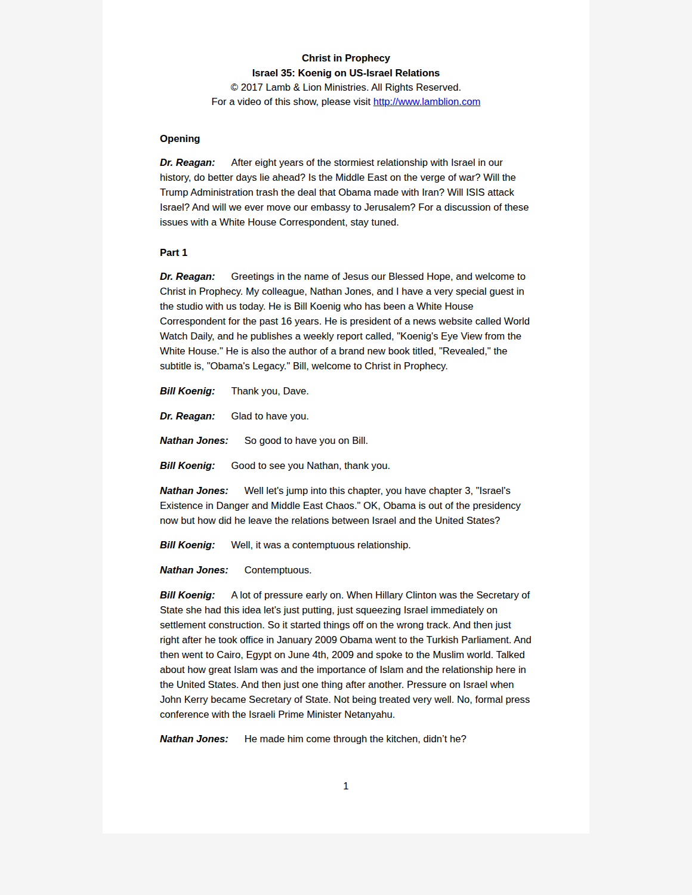Christ in Prophecy
Israel 35: Koenig on US-Israel Relations
© 2017 Lamb & Lion Ministries. All Rights Reserved.
For a video of this show, please visit http://www.lamblion.com
Opening
Dr. Reagan: After eight years of the stormiest relationship with Israel in our history, do better days lie ahead? Is the Middle East on the verge of war? Will the Trump Administration trash the deal that Obama made with Iran? Will ISIS attack Israel? And will we ever move our embassy to Jerusalem? For a discussion of these issues with a White House Correspondent, stay tuned.
Part 1
Dr. Reagan: Greetings in the name of Jesus our Blessed Hope, and welcome to Christ in Prophecy. My colleague, Nathan Jones, and I have a very special guest in the studio with us today. He is Bill Koenig who has been a White House Correspondent for the past 16 years. He is president of a news website called World Watch Daily, and he publishes a weekly report called, "Koenig's Eye View from the White House." He is also the author of a brand new book titled, "Revealed," the subtitle is, "Obama's Legacy." Bill, welcome to Christ in Prophecy.
Bill Koenig: Thank you, Dave.
Dr. Reagan: Glad to have you.
Nathan Jones: So good to have you on Bill.
Bill Koenig: Good to see you Nathan, thank you.
Nathan Jones: Well let's jump into this chapter, you have chapter 3, "Israel's Existence in Danger and Middle East Chaos." OK, Obama is out of the presidency now but how did he leave the relations between Israel and the United States?
Bill Koenig: Well, it was a contemptuous relationship.
Nathan Jones: Contemptuous.
Bill Koenig: A lot of pressure early on. When Hillary Clinton was the Secretary of State she had this idea let's just putting, just squeezing Israel immediately on settlement construction. So it started things off on the wrong track. And then just right after he took office in January 2009 Obama went to the Turkish Parliament. And then went to Cairo, Egypt on June 4th, 2009 and spoke to the Muslim world. Talked about how great Islam was and the importance of Islam and the relationship here in the United States. And then just one thing after another. Pressure on Israel when John Kerry became Secretary of State. Not being treated very well. No, formal press conference with the Israeli Prime Minister Netanyahu.
Nathan Jones: He made him come through the kitchen, didn’t he?
1